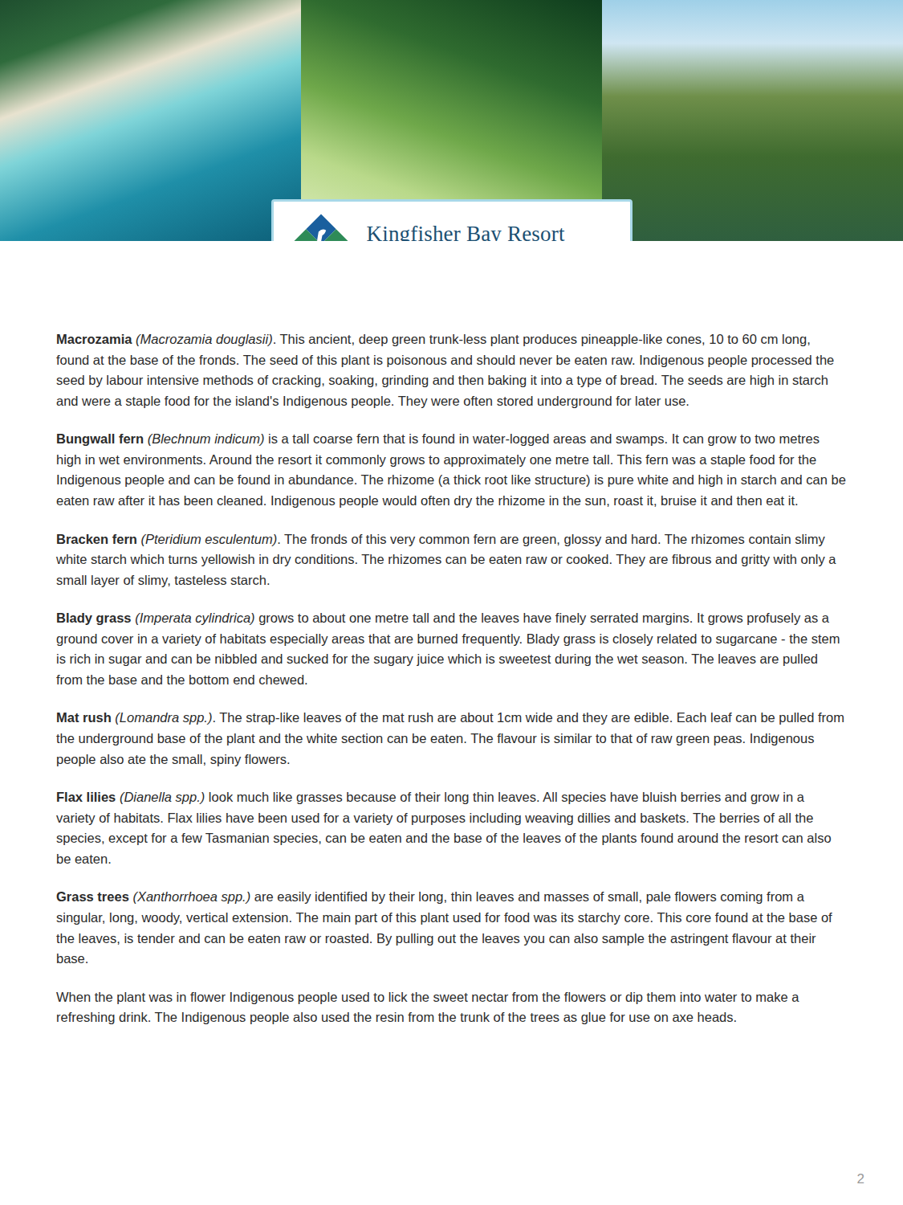Kingfisher Bay Resort
Fraser Island
Macrozamia (Macrozamia douglasii). This ancient, deep green trunk-less plant produces pineapple-like cones, 10 to 60 cm long, found at the base of the fronds. The seed of this plant is poisonous and should never be eaten raw. Indigenous people processed the seed by labour intensive methods of cracking, soaking, grinding and then baking it into a type of bread. The seeds are high in starch and were a staple food for the island's Indigenous people. They were often stored underground for later use.
Bungwall fern (Blechnum indicum) is a tall coarse fern that is found in water-logged areas and swamps. It can grow to two metres high in wet environments. Around the resort it commonly grows to approximately one metre tall. This fern was a staple food for the Indigenous people and can be found in abundance. The rhizome (a thick root like structure) is pure white and high in starch and can be eaten raw after it has been cleaned. Indigenous people would often dry the rhizome in the sun, roast it, bruise it and then eat it.
Bracken fern (Pteridium esculentum). The fronds of this very common fern are green, glossy and hard. The rhizomes contain slimy white starch which turns yellowish in dry conditions. The rhizomes can be eaten raw or cooked. They are fibrous and gritty with only a small layer of slimy, tasteless starch.
Blady grass (Imperata cylindrica) grows to about one metre tall and the leaves have finely serrated margins. It grows profusely as a ground cover in a variety of habitats especially areas that are burned frequently. Blady grass is closely related to sugarcane - the stem is rich in sugar and can be nibbled and sucked for the sugary juice which is sweetest during the wet season. The leaves are pulled from the base and the bottom end chewed.
Mat rush (Lomandra spp.). The strap-like leaves of the mat rush are about 1cm wide and they are edible. Each leaf can be pulled from the underground base of the plant and the white section can be eaten. The flavour is similar to that of raw green peas. Indigenous people also ate the small, spiny flowers.
Flax lilies (Dianella spp.) look much like grasses because of their long thin leaves. All species have bluish berries and grow in a variety of habitats. Flax lilies have been used for a variety of purposes including weaving dillies and baskets. The berries of all the species, except for a few Tasmanian species, can be eaten and the base of the leaves of the plants found around the resort can also be eaten.
Grass trees (Xanthorrhoea spp.) are easily identified by their long, thin leaves and masses of small, pale flowers coming from a singular, long, woody, vertical extension. The main part of this plant used for food was its starchy core. This core found at the base of the leaves, is tender and can be eaten raw or roasted. By pulling out the leaves you can also sample the astringent flavour at their base.
When the plant was in flower Indigenous people used to lick the sweet nectar from the flowers or dip them into water to make a refreshing drink. The Indigenous people also used the resin from the trunk of the trees as glue for use on axe heads.
2